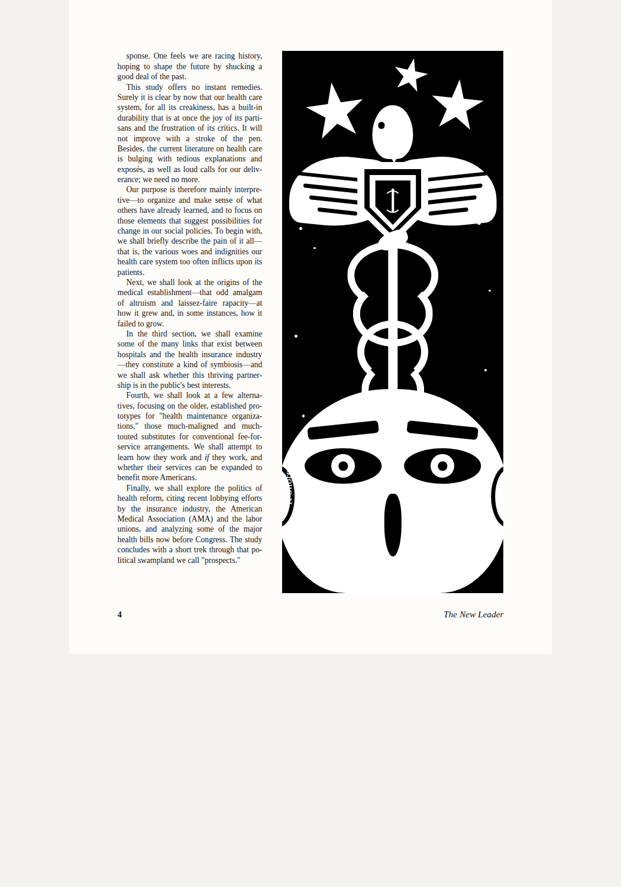sponse. One feels we are racing history, hoping to shape the future by shucking a good deal of the past.
This study offers no instant remedies. Surely it is clear by now that our health care system, for all its creakiness, has a built-in durability that is at once the joy of its partisans and the frustration of its critics. It will not improve with a stroke of the pen. Besides, the current literature on health care is bulging with tedious explanations and exposés, as well as loud calls for our deliverance; we need no more.
Our purpose is therefore mainly interpretive—to organize and make sense of what others have already learned, and to focus on those elements that suggest possibilities for change in our social policies. To begin with, we shall briefly describe the pain of it all—that is, the various woes and indignities our health care system too often inflicts upon its patients.
Next, we shall look at the origins of the medical establishment—that odd amalgam of altruism and laissez-faire rapacity—at how it grew and, in some instances, how it failed to grow.
In the third section, we shall examine some of the many links that exist between hospitals and the health insurance industry—they constitute a kind of symbiosis—and we shall ask whether this thriving partnership is in the public's best interests.
Fourth, we shall look at a few alternatives, focusing on the older, established prototypes for "health maintenance organizations," those much-maligned and much-touted substitutes for conventional fee-for-service arrangements. We shall attempt to learn how they work and if they work, and whether their services can be expanded to benefit more Americans.
Finally, we shall explore the politics of health reform, citing recent lobbying efforts by the insurance industry, the American Medical Association (AMA) and the labor unions, and analyzing some of the major health bills now before Congress. The study concludes with a short trek through that political swampland we call "prospects."
R Shore
4 The New Leader